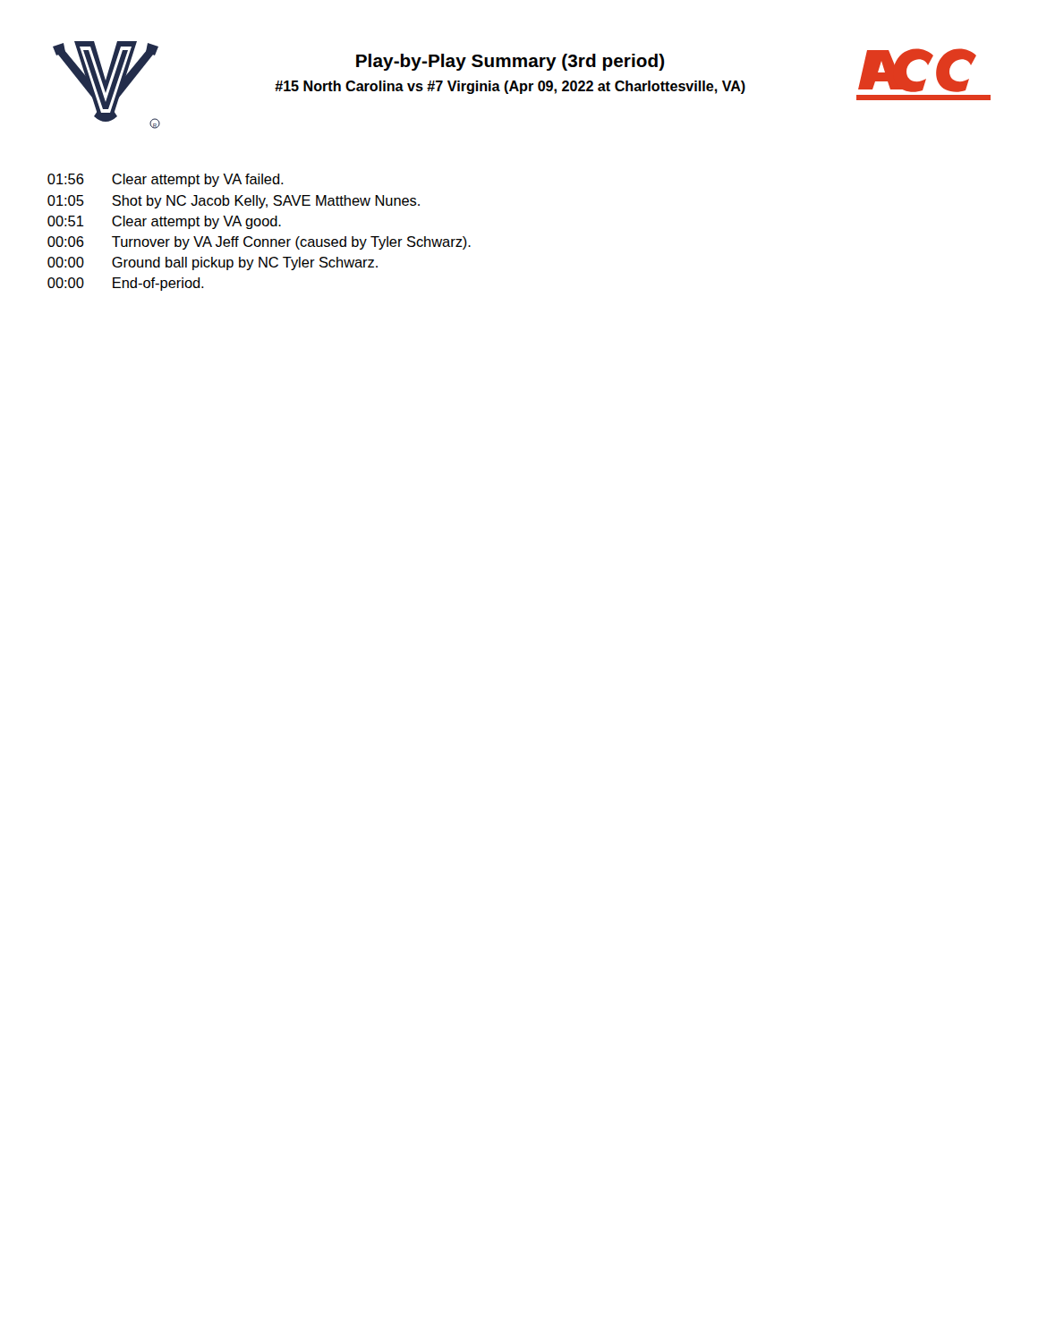R
Play-by-Play Summary (3rd period)
#15 North Carolina vs #7 Virginia (Apr 09, 2022 at Charlottesville, VA)
| 01:56 | Clear attempt by VA failed. |
| 01:05 | Shot by NC Jacob Kelly, SAVE Matthew Nunes. |
| 00:51 | Clear attempt by VA good. |
| 00:06 | Turnover by VA Jeff Conner (caused by Tyler Schwarz). |
| 00:00 | Ground ball pickup by NC Tyler Schwarz. |
| 00:00 | End-of-period. |